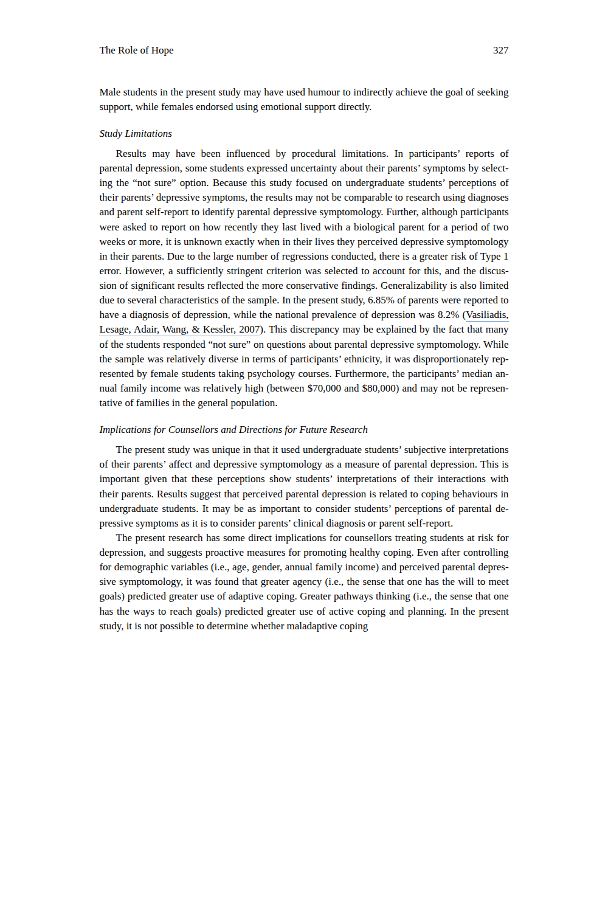The Role of Hope 327
Male students in the present study may have used humour to indirectly achieve the goal of seeking support, while females endorsed using emotional support directly.
Study Limitations
Results may have been influenced by procedural limitations. In participants’ reports of parental depression, some students expressed uncertainty about their parents’ symptoms by selecting the “not sure” option. Because this study focused on undergraduate students’ perceptions of their parents’ depressive symptoms, the results may not be comparable to research using diagnoses and parent self-report to identify parental depressive symptomology. Further, although participants were asked to report on how recently they last lived with a biological parent for a period of two weeks or more, it is unknown exactly when in their lives they perceived depressive symptomology in their parents. Due to the large number of regressions conducted, there is a greater risk of Type 1 error. However, a sufficiently stringent criterion was selected to account for this, and the discussion of significant results reflected the more conservative findings. Generalizability is also limited due to several characteristics of the sample. In the present study, 6.85% of parents were reported to have a diagnosis of depression, while the national prevalence of depression was 8.2% (Vasiliadis, Lesage, Adair, Wang, & Kessler, 2007). This discrepancy may be explained by the fact that many of the students responded “not sure” on questions about parental depressive symptomology. While the sample was relatively diverse in terms of participants’ ethnicity, it was disproportionately represented by female students taking psychology courses. Furthermore, the participants’ median annual family income was relatively high (between $70,000 and $80,000) and may not be representative of families in the general population.
Implications for Counsellors and Directions for Future Research
The present study was unique in that it used undergraduate students’ subjective interpretations of their parents’ affect and depressive symptomology as a measure of parental depression. This is important given that these perceptions show students’ interpretations of their interactions with their parents. Results suggest that perceived parental depression is related to coping behaviours in undergraduate students. It may be as important to consider students’ perceptions of parental depressive symptoms as it is to consider parents’ clinical diagnosis or parent self-report.
The present research has some direct implications for counsellors treating students at risk for depression, and suggests proactive measures for promoting healthy coping. Even after controlling for demographic variables (i.e., age, gender, annual family income) and perceived parental depressive symptomology, it was found that greater agency (i.e., the sense that one has the will to meet goals) predicted greater use of adaptive coping. Greater pathways thinking (i.e., the sense that one has the ways to reach goals) predicted greater use of active coping and planning. In the present study, it is not possible to determine whether maladaptive coping